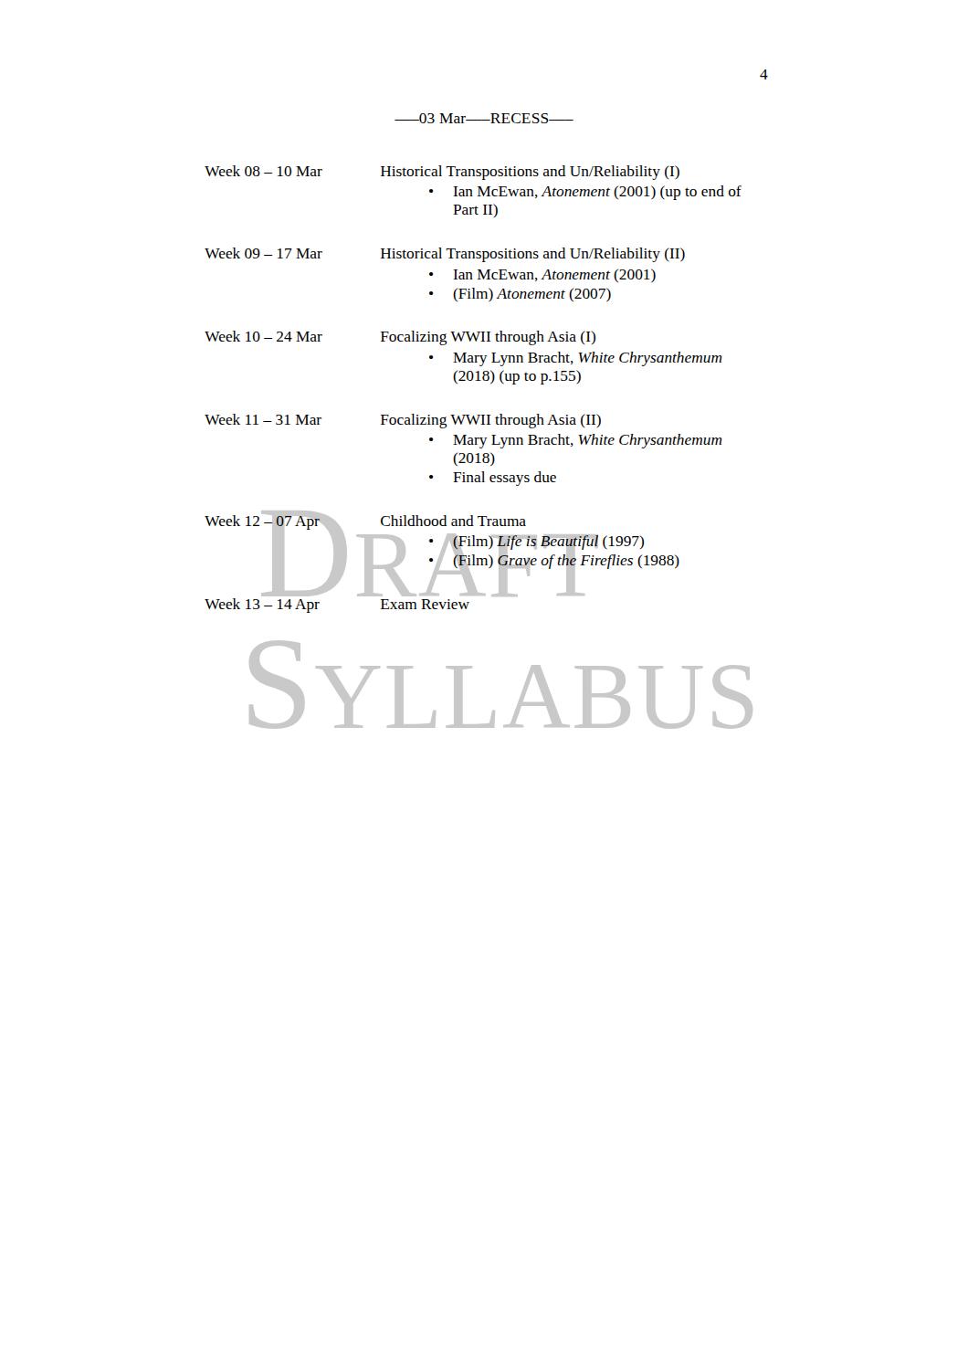4
—–03 Mar—–RECESS—–
Week 08 – 10 Mar
Historical Transpositions and Un/Reliability (I)
Ian McEwan, Atonement (2001) (up to end of Part II)
Week 09 – 17 Mar
Historical Transpositions and Un/Reliability (II)
Ian McEwan, Atonement (2001)
(Film) Atonement (2007)
Week 10 – 24 Mar
Focalizing WWII through Asia (I)
Mary Lynn Bracht, White Chrysanthemum (2018) (up to p.155)
Week 11 – 31 Mar
Focalizing WWII through Asia (II)
Mary Lynn Bracht, White Chrysanthemum (2018)
Final essays due
Week 12 – 07 Apr
Childhood and Trauma
(Film) Life is Beautiful (1997)
(Film) Grave of the Fireflies (1988)
Week 13 – 14 Apr
Exam Review
DRAFT
SYLLABUS